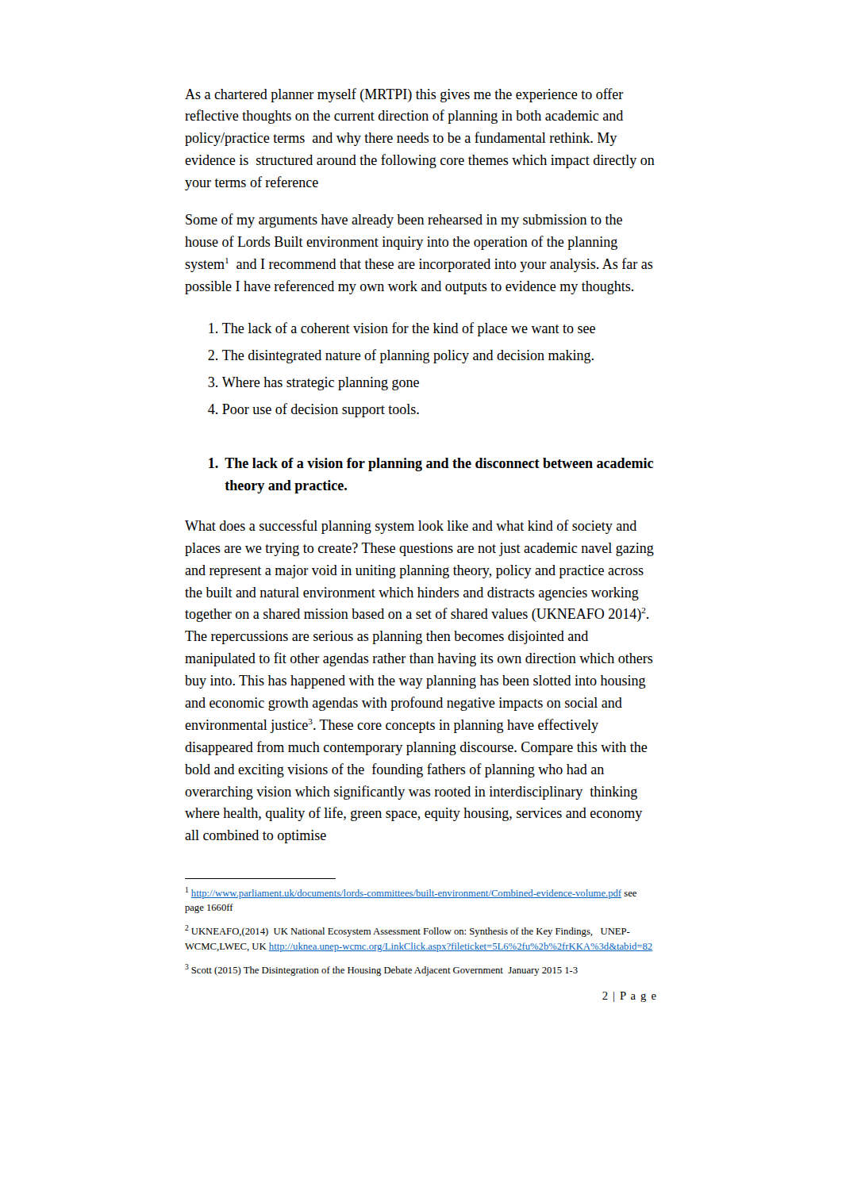As a chartered planner myself (MRTPI) this gives me the experience to offer reflective thoughts on the current direction of planning in both academic and policy/practice terms and why there needs to be a fundamental rethink. My evidence is structured around the following core themes which impact directly on your terms of reference
Some of my arguments have already been rehearsed in my submission to the house of Lords Built environment inquiry into the operation of the planning system1 and I recommend that these are incorporated into your analysis. As far as possible I have referenced my own work and outputs to evidence my thoughts.
The lack of a coherent vision for the kind of place we want to see
The disintegrated nature of planning policy and decision making.
Where has strategic planning gone
Poor use of decision support tools.
The lack of a vision for planning and the disconnect between academic theory and practice.
What does a successful planning system look like and what kind of society and places are we trying to create? These questions are not just academic navel gazing and represent a major void in uniting planning theory, policy and practice across the built and natural environment which hinders and distracts agencies working together on a shared mission based on a set of shared values (UKNEAFO 2014)2. The repercussions are serious as planning then becomes disjointed and manipulated to fit other agendas rather than having its own direction which others buy into. This has happened with the way planning has been slotted into housing and economic growth agendas with profound negative impacts on social and environmental justice3. These core concepts in planning have effectively disappeared from much contemporary planning discourse. Compare this with the bold and exciting visions of the founding fathers of planning who had an overarching vision which significantly was rooted in interdisciplinary thinking where health, quality of life, green space, equity housing, services and economy all combined to optimise
1 http://www.parliament.uk/documents/lords-committees/built-environment/Combined-evidence-volume.pdf see page 1660ff
2 UKNEAFO,(2014) UK National Ecosystem Assessment Follow on: Synthesis of the Key Findings, UNEP-WCMC,LWEC, UK http://uknea.unep-wcmc.org/LinkClick.aspx?fileticket=5L6%2fu%2b%2frKKA%3d&tabid=82
3 Scott (2015) The Disintegration of the Housing Debate Adjacent Government January 2015 1-3
2 | P a g e